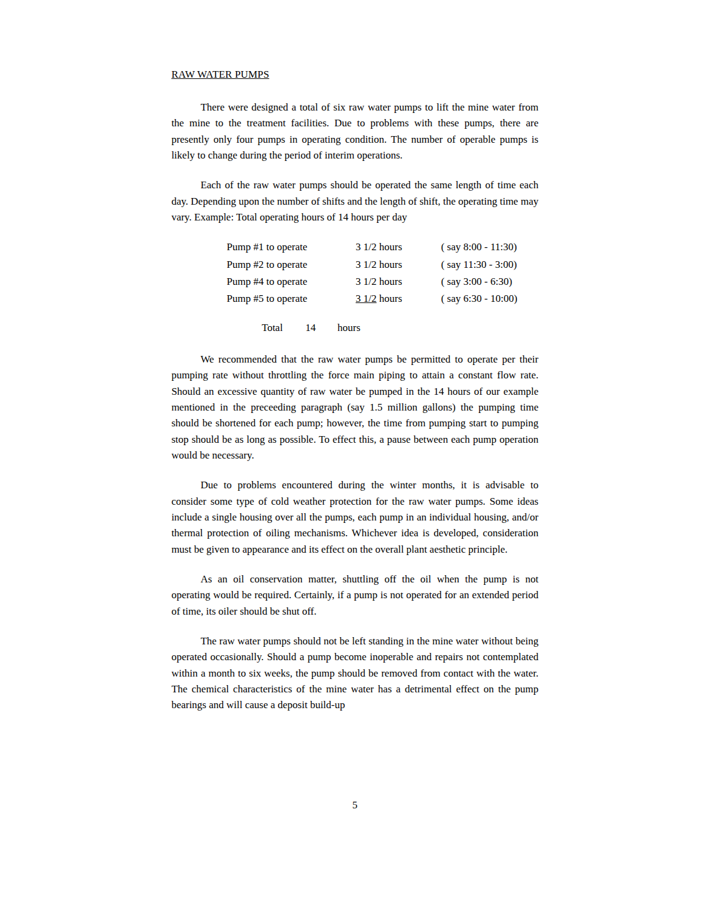RAW WATER PUMPS
There were designed a total of six raw water pumps to lift the mine water from the mine to the treatment facilities. Due to problems with these pumps, there are presently only four pumps in operating condition. The number of operable pumps is likely to change during the period of interim operations.
Each of the raw water pumps should be operated the same length of time each day. Depending upon the number of shifts and the length of shift, the operating time may vary. Example: Total operating hours of 14 hours per day
| Pump #1 to operate | 3 1/2 hours | ( say 8:00 - 11:30) |
| Pump #2 to operate | 3 1/2 hours | ( say 11:30 - 3:00) |
| Pump #4 to operate | 3 1/2 hours | ( say 3:00 - 6:30) |
| Pump #5 to operate | 3 1/2 hours | ( say 6:30 - 10:00) |
Total 14hours
We recommended that the raw water pumps be permitted to operate per their pumping rate without throttling the force main piping to attain a constant flow rate. Should an excessive quantity of raw water be pumped in the 14 hours of our example mentioned in the preceeding paragraph (say 1.5 million gallons) the pumping time should be shortened for each pump; however, the time from pumping start to pumping stop should be as long as possible. To effect this, a pause between each pump operation would be necessary.
Due to problems encountered during the winter months, it is advisable to consider some type of cold weather protection for the raw water pumps. Some ideas include a single housing over all the pumps, each pump in an individual housing, and/or thermal protection of oiling mechanisms. Whichever idea is developed, consideration must be given to appearance and its effect on the overall plant aesthetic principle.
As an oil conservation matter, shuttling off the oil when the pump is not operating would be required. Certainly, if a pump is not operated for an extended period of time, its oiler should be shut off.
The raw water pumps should not be left standing in the mine water without being operated occasionally. Should a pump become inoperable and repairs not contemplated within a month to six weeks, the pump should be removed from contact with the water. The chemical characteristics of the mine water has a detrimental effect on the pump bearings and will cause a deposit build-up
5